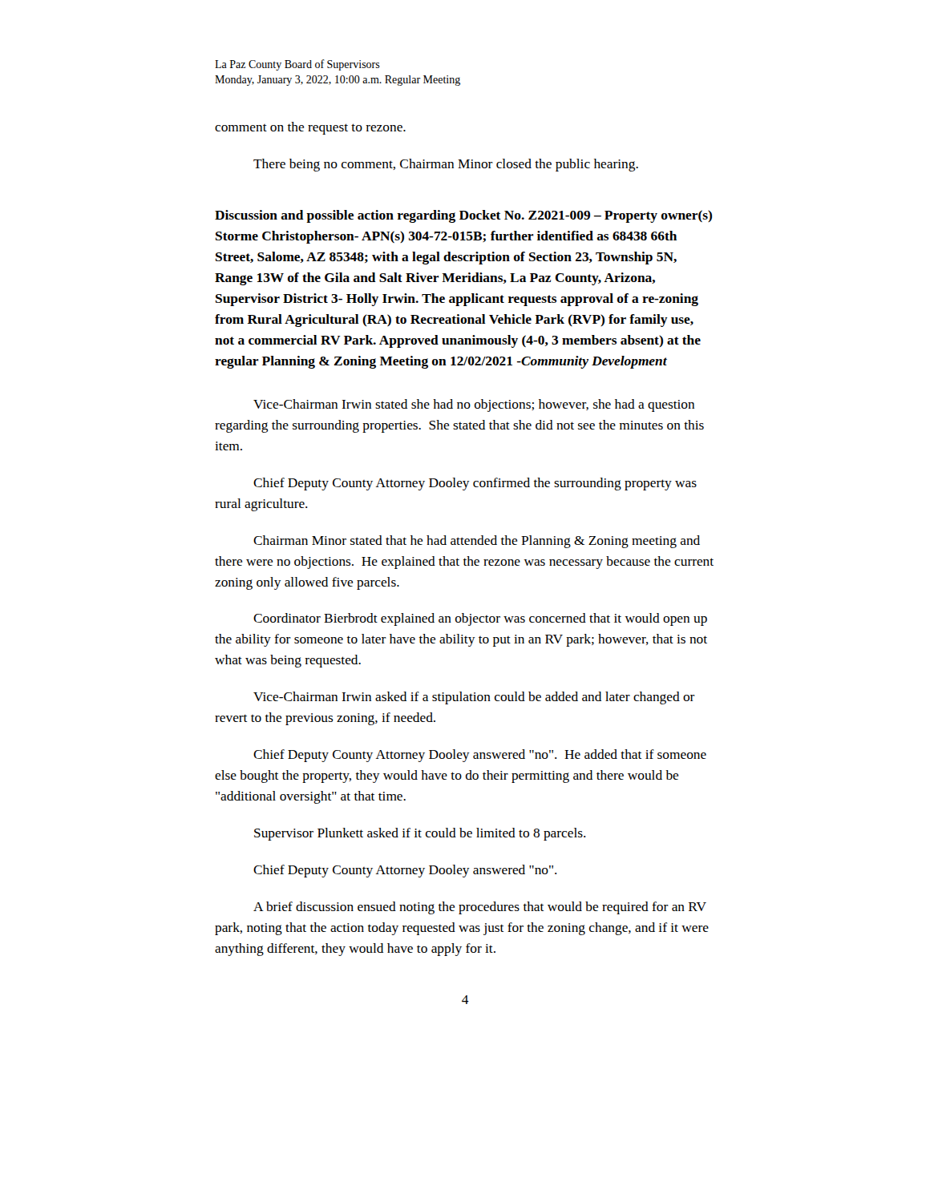La Paz County Board of Supervisors
Monday, January 3, 2022, 10:00 a.m. Regular Meeting
comment on the request to rezone.
There being no comment, Chairman Minor closed the public hearing.
Discussion and possible action regarding Docket No. Z2021-009 – Property owner(s) Storme Christopherson- APN(s) 304-72-015B; further identified as 68438 66th Street, Salome, AZ 85348; with a legal description of Section 23, Township 5N, Range 13W of the Gila and Salt River Meridians, La Paz County, Arizona, Supervisor District 3- Holly Irwin. The applicant requests approval of a re-zoning from Rural Agricultural (RA) to Recreational Vehicle Park (RVP) for family use, not a commercial RV Park. Approved unanimously (4-0, 3 members absent) at the regular Planning & Zoning Meeting on 12/02/2021 -Community Development
Vice-Chairman Irwin stated she had no objections; however, she had a question regarding the surrounding properties. She stated that she did not see the minutes on this item.
Chief Deputy County Attorney Dooley confirmed the surrounding property was rural agriculture.
Chairman Minor stated that he had attended the Planning & Zoning meeting and there were no objections. He explained that the rezone was necessary because the current zoning only allowed five parcels.
Coordinator Bierbrodt explained an objector was concerned that it would open up the ability for someone to later have the ability to put in an RV park; however, that is not what was being requested.
Vice-Chairman Irwin asked if a stipulation could be added and later changed or revert to the previous zoning, if needed.
Chief Deputy County Attorney Dooley answered "no". He added that if someone else bought the property, they would have to do their permitting and there would be "additional oversight" at that time.
Supervisor Plunkett asked if it could be limited to 8 parcels.
Chief Deputy County Attorney Dooley answered "no".
A brief discussion ensued noting the procedures that would be required for an RV park, noting that the action today requested was just for the zoning change, and if it were anything different, they would have to apply for it.
4